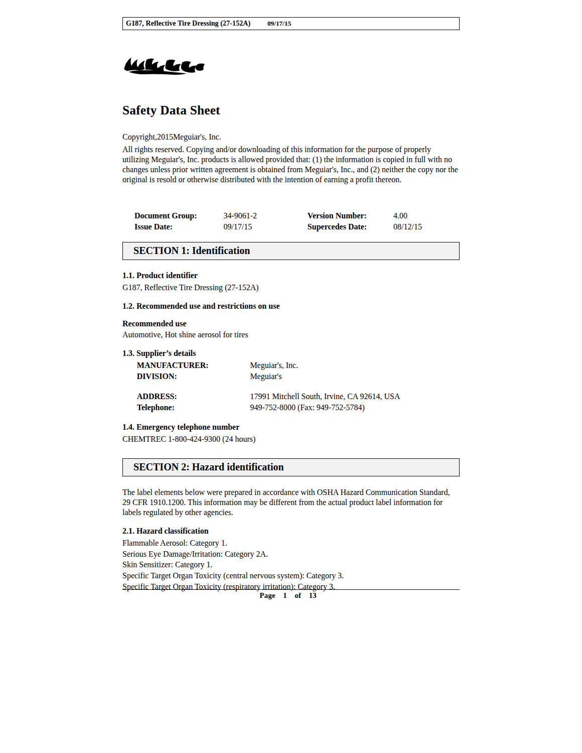G187, Reflective Tire Dressing (27-152A) 09/17/15
since 1901
Safety Data Sheet
Copyright,2015Meguiar's, Inc.
All rights reserved. Copying and/or downloading of this information for the purpose of properly utilizing Meguiar's, Inc. products is allowed provided that: (1) the information is copied in full with no changes unless prior written agreement is obtained from Meguiar's, Inc., and (2) neither the copy nor the original is resold or otherwise distributed with the intention of earning a profit thereon.
| Document Group: | 34-9061-2 | Version Number: | 4.00 |
| Issue Date: | 09/17/15 | Supercedes Date: | 08/12/15 |
SECTION 1: Identification
1.1. Product identifier
G187, Reflective Tire Dressing (27-152A)
1.2. Recommended use and restrictions on use
Recommended use
Automotive, Hot shine aerosol for tires
1.3. Supplier’s details
| MANUFACTURER: | Meguiar's, Inc. |
| DIVISION: | Meguiar's |
| ADDRESS: | 17991 Mitchell South, Irvine, CA 92614, USA |
| Telephone: | 949-752-8000 (Fax: 949-752-5784) |
1.4. Emergency telephone number
CHEMTREC 1-800-424-9300 (24 hours)
SECTION 2: Hazard identification
The label elements below were prepared in accordance with OSHA Hazard Communication Standard, 29 CFR 1910.1200. This information may be different from the actual product label information for labels regulated by other agencies.
2.1. Hazard classification
Flammable Aerosol: Category 1.
Serious Eye Damage/Irritation: Category 2A.
Skin Sensitizer: Category 1.
Specific Target Organ Toxicity (central nervous system): Category 3.
Specific Target Organ Toxicity (respiratory irritation): Category 3.
Page 1 of 13